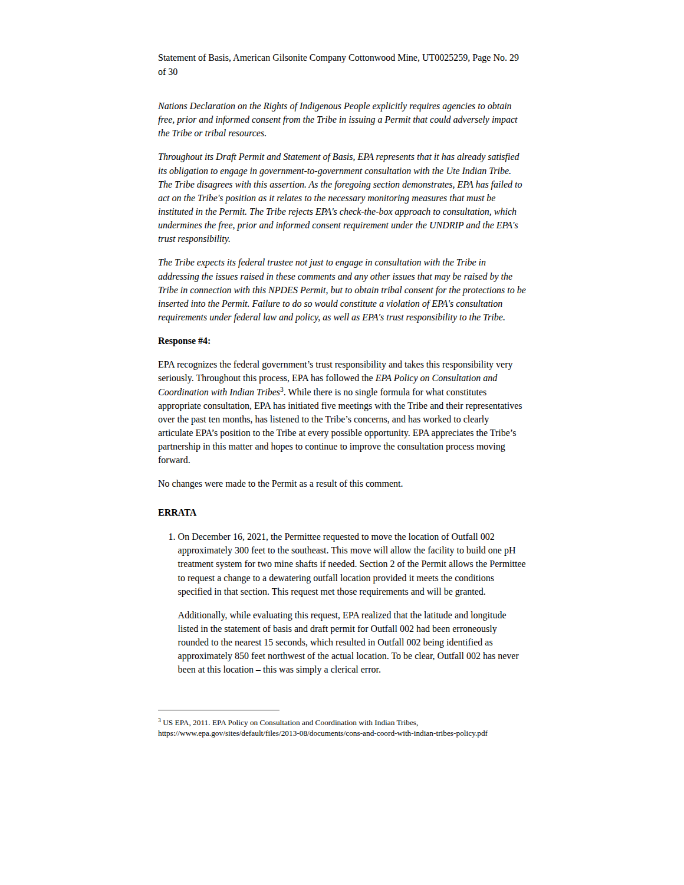Statement of Basis, American Gilsonite Company Cottonwood Mine, UT0025259, Page No. 29 of 30
Nations Declaration on the Rights of Indigenous People explicitly requires agencies to obtain free, prior and informed consent from the Tribe in issuing a Permit that could adversely impact the Tribe or tribal resources.
Throughout its Draft Permit and Statement of Basis, EPA represents that it has already satisfied its obligation to engage in government-to-government consultation with the Ute Indian Tribe. The Tribe disagrees with this assertion. As the foregoing section demonstrates, EPA has failed to act on the Tribe's position as it relates to the necessary monitoring measures that must be instituted in the Permit. The Tribe rejects EPA's check-the-box approach to consultation, which undermines the free, prior and informed consent requirement under the UNDRIP and the EPA's trust responsibility.
The Tribe expects its federal trustee not just to engage in consultation with the Tribe in addressing the issues raised in these comments and any other issues that may be raised by the Tribe in connection with this NPDES Permit, but to obtain tribal consent for the protections to be inserted into the Permit. Failure to do so would constitute a violation of EPA's consultation requirements under federal law and policy, as well as EPA's trust responsibility to the Tribe.
Response #4:
EPA recognizes the federal government’s trust responsibility and takes this responsibility very seriously. Throughout this process, EPA has followed the EPA Policy on Consultation and Coordination with Indian Tribes3. While there is no single formula for what constitutes appropriate consultation, EPA has initiated five meetings with the Tribe and their representatives over the past ten months, has listened to the Tribe’s concerns, and has worked to clearly articulate EPA’s position to the Tribe at every possible opportunity. EPA appreciates the Tribe’s partnership in this matter and hopes to continue to improve the consultation process moving forward.
No changes were made to the Permit as a result of this comment.
ERRATA
On December 16, 2021, the Permittee requested to move the location of Outfall 002 approximately 300 feet to the southeast. This move will allow the facility to build one pH treatment system for two mine shafts if needed. Section 2 of the Permit allows the Permittee to request a change to a dewatering outfall location provided it meets the conditions specified in that section. This request met those requirements and will be granted.
Additionally, while evaluating this request, EPA realized that the latitude and longitude listed in the statement of basis and draft permit for Outfall 002 had been erroneously rounded to the nearest 15 seconds, which resulted in Outfall 002 being identified as approximately 850 feet northwest of the actual location. To be clear, Outfall 002 has never been at this location – this was simply a clerical error.
3 US EPA, 2011. EPA Policy on Consultation and Coordination with Indian Tribes,
https://www.epa.gov/sites/default/files/2013-08/documents/cons-and-coord-with-indian-tribes-policy.pdf